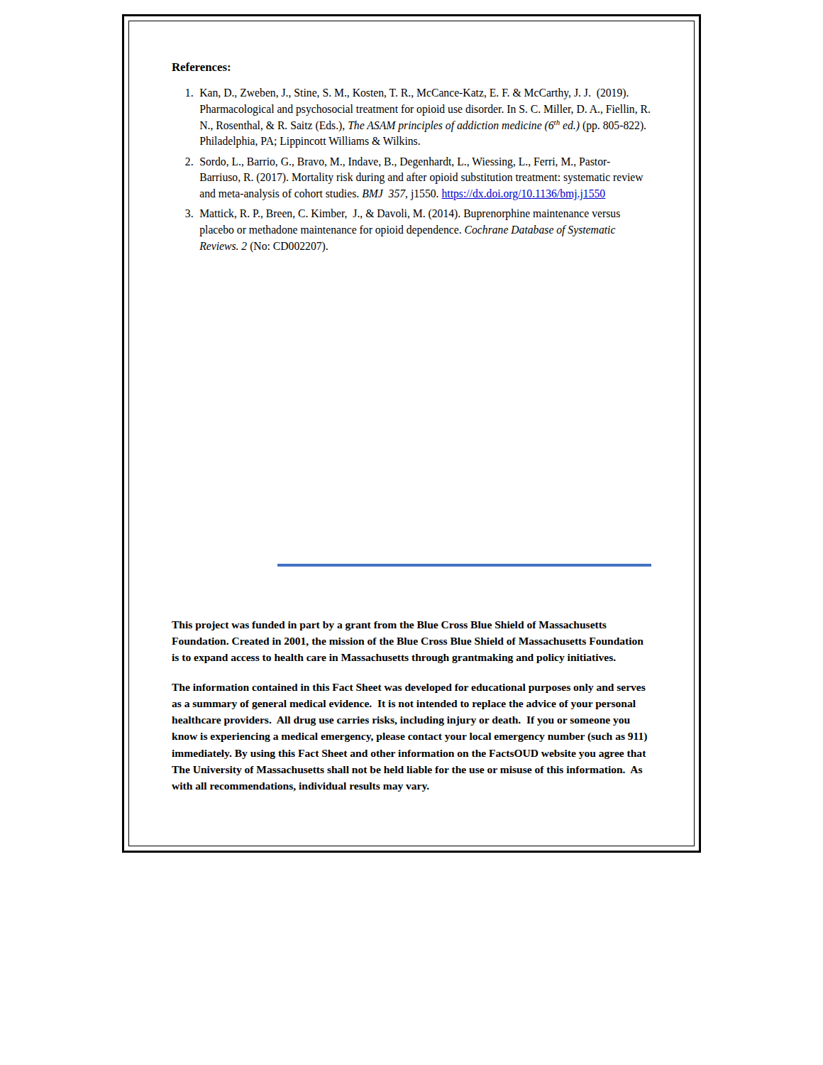References:
Kan, D., Zweben, J., Stine, S. M., Kosten, T. R., McCance-Katz, E. F. & McCarthy, J. J. (2019). Pharmacological and psychosocial treatment for opioid use disorder. In S. C. Miller, D. A., Fiellin, R. N., Rosenthal, & R. Saitz (Eds.), The ASAM principles of addiction medicine (6th ed.) (pp. 805-822). Philadelphia, PA; Lippincott Williams & Wilkins.
Sordo, L., Barrio, G., Bravo, M., Indave, B., Degenhardt, L., Wiessing, L., Ferri, M., Pastor-Barriuso, R. (2017). Mortality risk during and after opioid substitution treatment: systematic review and meta-analysis of cohort studies. BMJ 357, j1550. https://dx.doi.org/10.1136/bmj.j1550
Mattick, R. P., Breen, C. Kimber, J., & Davoli, M. (2014). Buprenorphine maintenance versus placebo or methadone maintenance for opioid dependence. Cochrane Database of Systematic Reviews. 2 (No: CD002207).
This project was funded in part by a grant from the Blue Cross Blue Shield of Massachusetts Foundation. Created in 2001, the mission of the Blue Cross Blue Shield of Massachusetts Foundation is to expand access to health care in Massachusetts through grantmaking and policy initiatives.
The information contained in this Fact Sheet was developed for educational purposes only and serves as a summary of general medical evidence. It is not intended to replace the advice of your personal healthcare providers. All drug use carries risks, including injury or death. If you or someone you know is experiencing a medical emergency, please contact your local emergency number (such as 911) immediately. By using this Fact Sheet and other information on the FactsOUD website you agree that The University of Massachusetts shall not be held liable for the use or misuse of this information. As with all recommendations, individual results may vary.